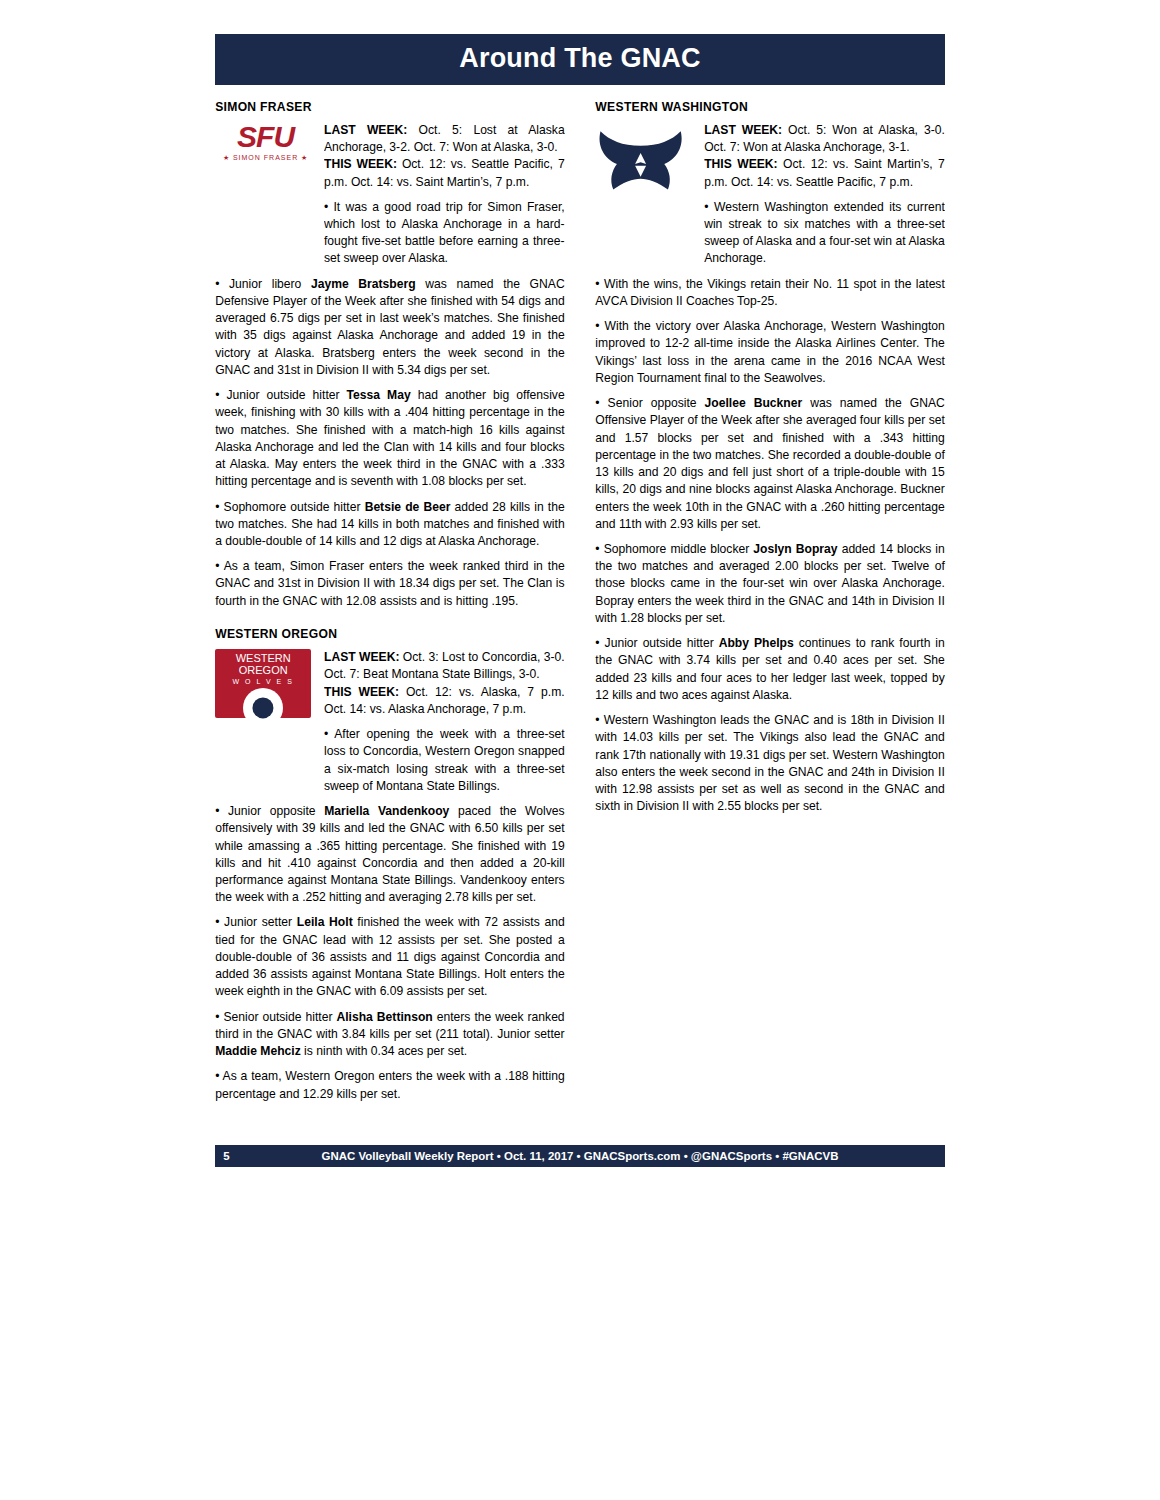Around The GNAC
SIMON FRASER
SFU
★ SIMON FRASER ★
LAST WEEK: Oct. 5: Lost at Alaska Anchorage, 3-2. Oct. 7: Won at Alaska, 3-0.
THIS WEEK: Oct. 12: vs. Seattle Pacific, 7 p.m. Oct. 14: vs. Saint Martin’s, 7 p.m.
• It was a good road trip for Simon Fraser, which lost to Alaska Anchorage in a hard-fought five-set battle before earning a three-set sweep over Alaska.
• Junior libero Jayme Bratsberg was named the GNAC Defensive Player of the Week after she finished with 54 digs and averaged 6.75 digs per set in last week’s matches. She finished with 35 digs against Alaska Anchorage and added 19 in the victory at Alaska. Bratsberg enters the week second in the GNAC and 31st in Division II with 5.34 digs per set.
• Junior outside hitter Tessa May had another big offensive week, finishing with 30 kills with a .404 hitting percentage in the two matches. She finished with a match-high 16 kills against Alaska Anchorage and led the Clan with 14 kills and four blocks at Alaska. May enters the week third in the GNAC with a .333 hitting percentage and is seventh with 1.08 blocks per set.
• Sophomore outside hitter Betsie de Beer added 28 kills in the two matches. She had 14 kills in both matches and finished with a double-double of 14 kills and 12 digs at Alaska Anchorage.
• As a team, Simon Fraser enters the week ranked third in the GNAC and 31st in Division II with 18.34 digs per set. The Clan is fourth in the GNAC with 12.08 assists and is hitting .195.
WESTERN OREGON
WESTERN
OREGON
W O L V E S
LAST WEEK: Oct. 3: Lost to Concordia, 3-0. Oct. 7: Beat Montana State Billings, 3-0.
THIS WEEK: Oct. 12: vs. Alaska, 7 p.m. Oct. 14: vs. Alaska Anchorage, 7 p.m.
• After opening the week with a three-set loss to Concordia, Western Oregon snapped a six-match losing streak with a three-set sweep of Montana State Billings.
• Junior opposite Mariella Vandenkooy paced the Wolves offensively with 39 kills and led the GNAC with 6.50 kills per set while amassing a .365 hitting percentage. She finished with 19 kills and hit .410 against Concordia and then added a 20-kill performance against Montana State Billings. Vandenkooy enters the week with a .252 hitting and averaging 2.78 kills per set.
• Junior setter Leila Holt finished the week with 72 assists and tied for the GNAC lead with 12 assists per set. She posted a double-double of 36 assists and 11 digs against Concordia and added 36 assists against Montana State Billings. Holt enters the week eighth in the GNAC with 6.09 assists per set.
• Senior outside hitter Alisha Bettinson enters the week ranked third in the GNAC with 3.84 kills per set (211 total). Junior setter Maddie Mehciz is ninth with 0.34 aces per set.
• As a team, Western Oregon enters the week with a .188 hitting percentage and 12.29 kills per set.
WESTERN WASHINGTON
LAST WEEK: Oct. 5: Won at Alaska, 3-0. Oct. 7: Won at Alaska Anchorage, 3-1.
THIS WEEK: Oct. 12: vs. Saint Martin’s, 7 p.m. Oct. 14: vs. Seattle Pacific, 7 p.m.
• Western Washington extended its current win streak to six matches with a three-set sweep of Alaska and a four-set win at Alaska Anchorage.
• With the wins, the Vikings retain their No. 11 spot in the latest AVCA Division II Coaches Top-25.
• With the victory over Alaska Anchorage, Western Washington improved to 12-2 all-time inside the Alaska Airlines Center. The Vikings’ last loss in the arena came in the 2016 NCAA West Region Tournament final to the Seawolves.
• Senior opposite Joellee Buckner was named the GNAC Offensive Player of the Week after she averaged four kills per set and 1.57 blocks per set and finished with a .343 hitting percentage in the two matches. She recorded a double-double of 13 kills and 20 digs and fell just short of a triple-double with 15 kills, 20 digs and nine blocks against Alaska Anchorage. Buckner enters the week 10th in the GNAC with a .260 hitting percentage and 11th with 2.93 kills per set.
• Sophomore middle blocker Joslyn Bopray added 14 blocks in the two matches and averaged 2.00 blocks per set. Twelve of those blocks came in the four-set win over Alaska Anchorage. Bopray enters the week third in the GNAC and 14th in Division II with 1.28 blocks per set.
• Junior outside hitter Abby Phelps continues to rank fourth in the GNAC with 3.74 kills per set and 0.40 aces per set. She added 23 kills and four aces to her ledger last week, topped by 12 kills and two aces against Alaska.
• Western Washington leads the GNAC and is 18th in Division II with 14.03 kills per set. The Vikings also lead the GNAC and rank 17th nationally with 19.31 digs per set. Western Washington also enters the week second in the GNAC and 24th in Division II with 12.98 assists per set as well as second in the GNAC and sixth in Division II with 2.55 blocks per set.
5
GNAC Volleyball Weekly Report • Oct. 11, 2017 • GNACSports.com • @GNACSports • #GNACVB